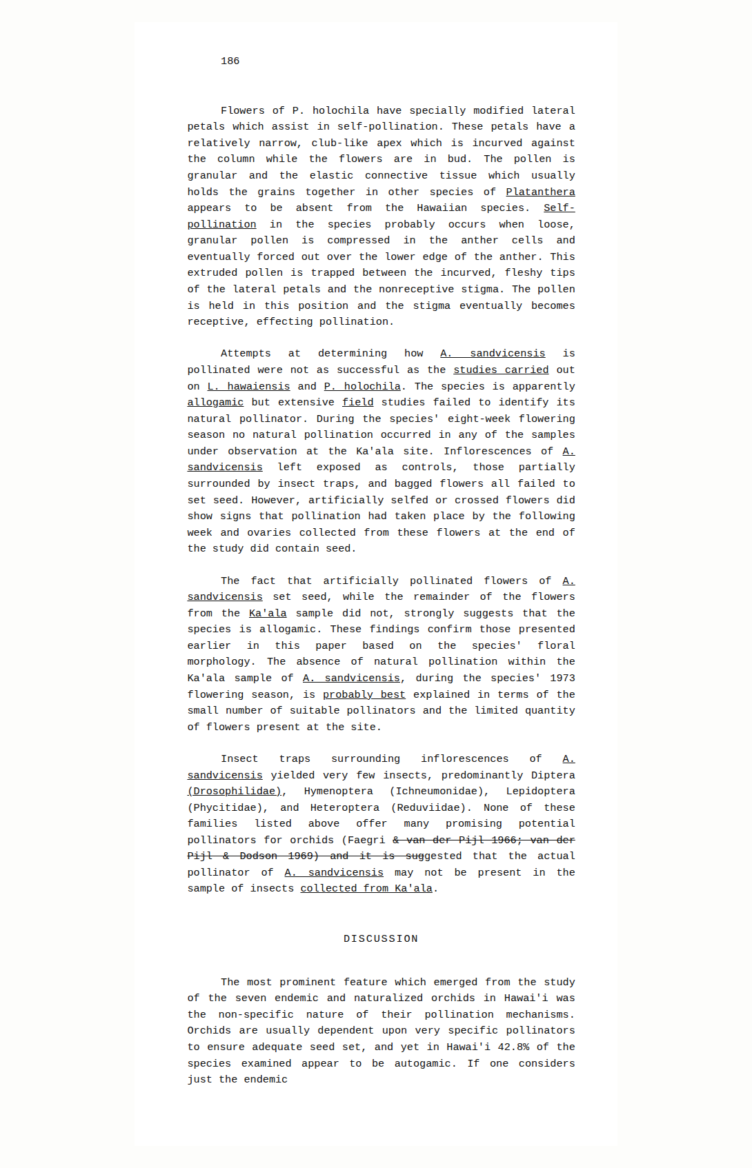186
Flowers of P. holochila have specially modified lateral petals which assist in self-pollination. These petals have a relatively narrow, club-like apex which is incurved against the column while the flowers are in bud. The pollen is granular and the elastic connective tissue which usually holds the grains together in other species of Platanthera appears to be absent from the Hawaiian species. Self-pollination in the species probably occurs when loose, granular pollen is compressed in the anther cells and eventually forced out over the lower edge of the anther. This extruded pollen is trapped between the incurved, fleshy tips of the lateral petals and the nonreceptive stigma. The pollen is held in this position and the stigma eventually becomes receptive, effecting pollination.
Attempts at determining how A. sandvicensis is pollinated were not as successful as the studies carried out on L. hawaiensis and P. holochila. The species is apparently allogamic but extensive field studies failed to identify its natural pollinator. During the species' eight-week flowering season no natural pollination occurred in any of the samples under observation at the Ka'ala site. Inflorescences of A. sandvicensis left exposed as controls, those partially surrounded by insect traps, and bagged flowers all failed to set seed. However, artificially selfed or crossed flowers did show signs that pollination had taken place by the following week and ovaries collected from these flowers at the end of the study did contain seed.
The fact that artificially pollinated flowers of A. sandvicensis set seed, while the remainder of the flowers from the Ka'ala sample did not, strongly suggests that the species is allogamic. These findings confirm those presented earlier in this paper based on the species' floral morphology. The absence of natural pollination within the Ka'ala sample of A. sandvicensis, during the species' 1973 flowering season, is probably best explained in terms of the small number of suitable pollinators and the limited quantity of flowers present at the site.
Insect traps surrounding inflorescences of A. sandvicensis yielded very few insects, predominantly Diptera (Drosophilidae), Hymenoptera (Ichneumonidae), Lepidoptera (Phycitidae), and Heteroptera (Reduviidae). None of these families listed above offer many promising potential pollinators for orchids (Faegri & van der Pijl 1966; van der Pijl & Dodson 1969) and it is suggested that the actual pollinator of A. sandvicensis may not be present in the sample of insects collected from Ka'ala.
DISCUSSION
The most prominent feature which emerged from the study of the seven endemic and naturalized orchids in Hawai'i was the non-specific nature of their pollination mechanisms. Orchids are usually dependent upon very specific pollinators to ensure adequate seed set, and yet in Hawai'i 42.8% of the species examined appear to be autogamic. If one considers just the endemic